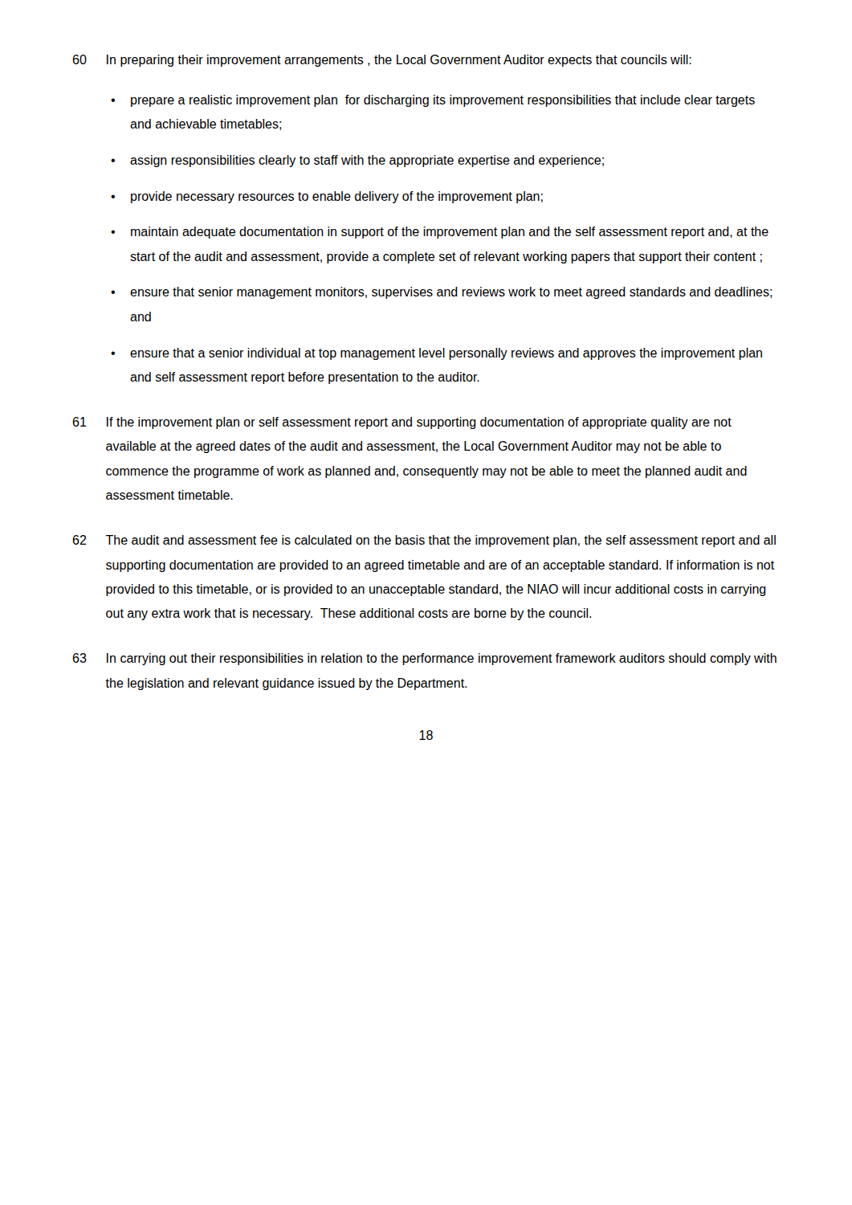In preparing their improvement arrangements , the Local Government Auditor expects that councils will:
prepare a realistic improvement plan for discharging its improvement responsibilities that include clear targets and achievable timetables;
assign responsibilities clearly to staff with the appropriate expertise and experience;
provide necessary resources to enable delivery of the improvement plan;
maintain adequate documentation in support of the improvement plan and the self assessment report and, at the start of the audit and assessment, provide a complete set of relevant working papers that support their content ;
ensure that senior management monitors, supervises and reviews work to meet agreed standards and deadlines; and
ensure that a senior individual at top management level personally reviews and approves the improvement plan and self assessment report before presentation to the auditor.
If the improvement plan or self assessment report and supporting documentation of appropriate quality are not available at the agreed dates of the audit and assessment, the Local Government Auditor may not be able to commence the programme of work as planned and, consequently may not be able to meet the planned audit and assessment timetable.
The audit and assessment fee is calculated on the basis that the improvement plan, the self assessment report and all supporting documentation are provided to an agreed timetable and are of an acceptable standard. If information is not provided to this timetable, or is provided to an unacceptable standard, the NIAO will incur additional costs in carrying out any extra work that is necessary. These additional costs are borne by the council.
In carrying out their responsibilities in relation to the performance improvement framework auditors should comply with the legislation and relevant guidance issued by the Department.
18